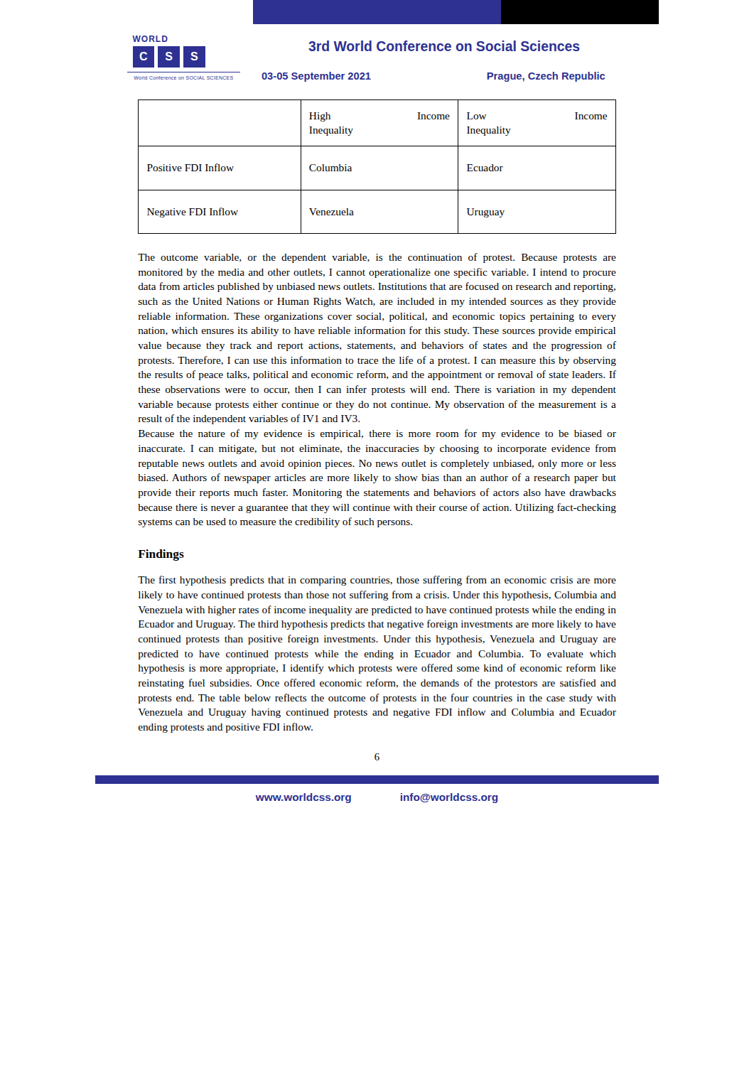WORLD
CSS
World Conference on SOCIAL SCIENCES
3rd World Conference on Social Sciences
03-05 September 2021 Prague, Czech Republic
| | High Income Inequality | Low Income Inequality |
| Positive FDI Inflow | Columbia | Ecuador |
| Negative FDI Inflow | Venezuela | Uruguay |
The outcome variable, or the dependent variable, is the continuation of protest. Because protests are monitored by the media and other outlets, I cannot operationalize one specific variable. I intend to procure data from articles published by unbiased news outlets. Institutions that are focused on research and reporting, such as the United Nations or Human Rights Watch, are included in my intended sources as they provide reliable information. These organizations cover social, political, and economic topics pertaining to every nation, which ensures its ability to have reliable information for this study. These sources provide empirical value because they track and report actions, statements, and behaviors of states and the progression of protests. Therefore, I can use this information to trace the life of a protest. I can measure this by observing the results of peace talks, political and economic reform, and the appointment or removal of state leaders. If these observations were to occur, then I can infer protests will end. There is variation in my dependent variable because protests either continue or they do not continue. My observation of the measurement is a result of the independent variables of IV1 and IV3.
Because the nature of my evidence is empirical, there is more room for my evidence to be biased or inaccurate. I can mitigate, but not eliminate, the inaccuracies by choosing to incorporate evidence from reputable news outlets and avoid opinion pieces. No news outlet is completely unbiased, only more or less biased. Authors of newspaper articles are more likely to show bias than an author of a research paper but provide their reports much faster. Monitoring the statements and behaviors of actors also have drawbacks because there is never a guarantee that they will continue with their course of action. Utilizing fact-checking systems can be used to measure the credibility of such persons.
Findings
The first hypothesis predicts that in comparing countries, those suffering from an economic crisis are more likely to have continued protests than those not suffering from a crisis. Under this hypothesis, Columbia and Venezuela with higher rates of income inequality are predicted to have continued protests while the ending in Ecuador and Uruguay. The third hypothesis predicts that negative foreign investments are more likely to have continued protests than positive foreign investments. Under this hypothesis, Venezuela and Uruguay are predicted to have continued protests while the ending in Ecuador and Columbia. To evaluate which hypothesis is more appropriate, I identify which protests were offered some kind of economic reform like reinstating fuel subsidies. Once offered economic reform, the demands of the protestors are satisfied and protests end. The table below reflects the outcome of protests in the four countries in the case study with Venezuela and Uruguay having continued protests and negative FDI inflow and Columbia and Ecuador ending protests and positive FDI inflow.
6
www.worldcss.org info@worldcss.org